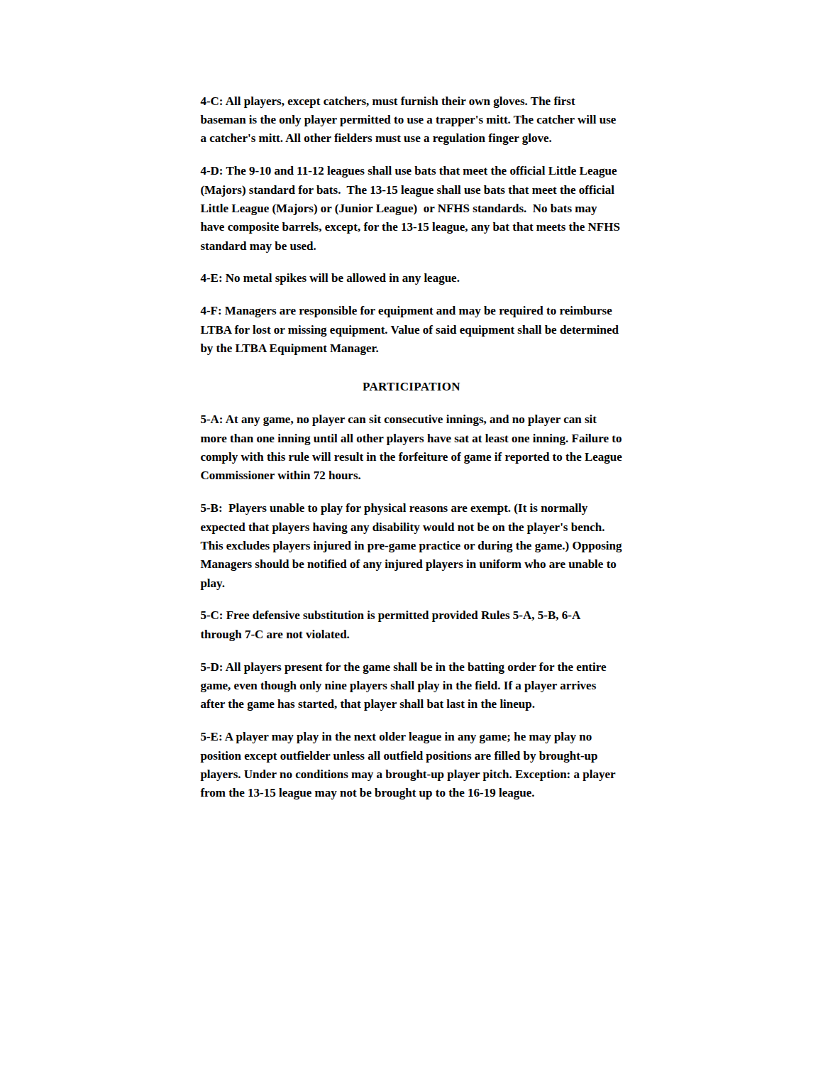4-C: All players, except catchers, must furnish their own gloves. The first baseman is the only player permitted to use a trapper's mitt. The catcher will use a catcher's mitt. All other fielders must use a regulation finger glove.
4-D: The 9-10 and 11-12 leagues shall use bats that meet the official Little League (Majors) standard for bats. The 13-15 league shall use bats that meet the official Little League (Majors) or (Junior League) or NFHS standards. No bats may have composite barrels, except, for the 13-15 league, any bat that meets the NFHS standard may be used.
4-E: No metal spikes will be allowed in any league.
4-F: Managers are responsible for equipment and may be required to reimburse LTBA for lost or missing equipment. Value of said equipment shall be determined by the LTBA Equipment Manager.
PARTICIPATION
5-A: At any game, no player can sit consecutive innings, and no player can sit more than one inning until all other players have sat at least one inning. Failure to comply with this rule will result in the forfeiture of game if reported to the League Commissioner within 72 hours.
5-B: Players unable to play for physical reasons are exempt. (It is normally expected that players having any disability would not be on the player's bench. This excludes players injured in pre-game practice or during the game.) Opposing Managers should be notified of any injured players in uniform who are unable to play.
5-C: Free defensive substitution is permitted provided Rules 5-A, 5-B, 6-A through 7-C are not violated.
5-D: All players present for the game shall be in the batting order for the entire game, even though only nine players shall play in the field. If a player arrives after the game has started, that player shall bat last in the lineup.
5-E: A player may play in the next older league in any game; he may play no position except outfielder unless all outfield positions are filled by brought-up players. Under no conditions may a brought-up player pitch. Exception: a player from the 13-15 league may not be brought up to the 16-19 league.